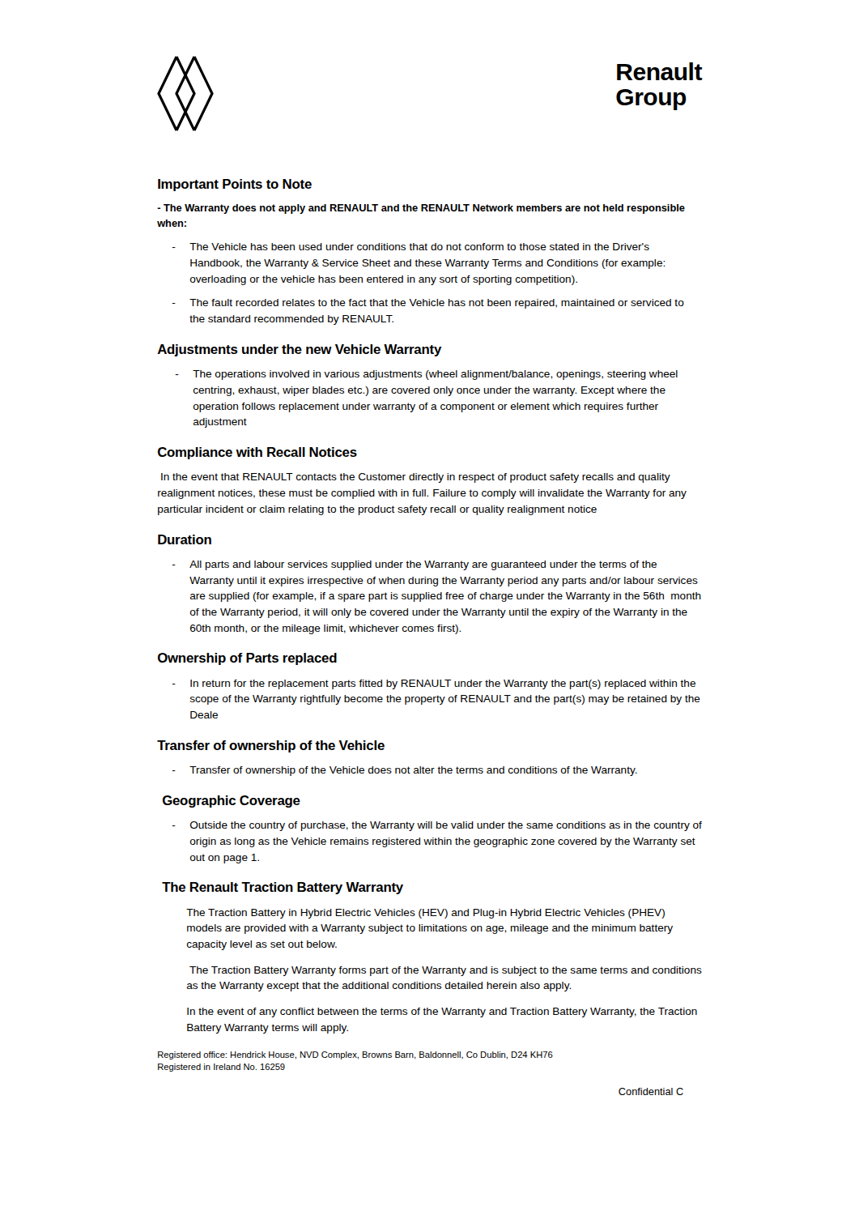Renault
Group
Important Points to Note
- The Warranty does not apply and RENAULT and the RENAULT Network members are not held responsible when:
The Vehicle has been used under conditions that do not conform to those stated in the Driver's Handbook, the Warranty & Service Sheet and these Warranty Terms and Conditions (for example: overloading or the vehicle has been entered in any sort of sporting competition).
The fault recorded relates to the fact that the Vehicle has not been repaired, maintained or serviced to the standard recommended by RENAULT.
Adjustments under the new Vehicle Warranty
The operations involved in various adjustments (wheel alignment/balance, openings, steering wheel centring, exhaust, wiper blades etc.) are covered only once under the warranty. Except where the operation follows replacement under warranty of a component or element which requires further adjustment
Compliance with Recall Notices
In the event that RENAULT contacts the Customer directly in respect of product safety recalls and quality realignment notices, these must be complied with in full. Failure to comply will invalidate the Warranty for any particular incident or claim relating to the product safety recall or quality realignment notice
Duration
All parts and labour services supplied under the Warranty are guaranteed under the terms of the Warranty until it expires irrespective of when during the Warranty period any parts and/or labour services are supplied (for example, if a spare part is supplied free of charge under the Warranty in the 56th month of the Warranty period, it will only be covered under the Warranty until the expiry of the Warranty in the 60th month, or the mileage limit, whichever comes first).
Ownership of Parts replaced
In return for the replacement parts fitted by RENAULT under the Warranty the part(s) replaced within the scope of the Warranty rightfully become the property of RENAULT and the part(s) may be retained by the Deale
Transfer of ownership of the Vehicle
Transfer of ownership of the Vehicle does not alter the terms and conditions of the Warranty.
Geographic Coverage
Outside the country of purchase, the Warranty will be valid under the same conditions as in the country of origin as long as the Vehicle remains registered within the geographic zone covered by the Warranty set out on page 1.
The Renault Traction Battery Warranty
The Traction Battery in Hybrid Electric Vehicles (HEV) and Plug-in Hybrid Electric Vehicles (PHEV) models are provided with a Warranty subject to limitations on age, mileage and the minimum battery capacity level as set out below.
The Traction Battery Warranty forms part of the Warranty and is subject to the same terms and conditions as the Warranty except that the additional conditions detailed herein also apply.
In the event of any conflict between the terms of the Warranty and Traction Battery Warranty, the Traction Battery Warranty terms will apply.
Registered office: Hendrick House, NVD Complex, Browns Barn, Baldonnell, Co Dublin, D24 KH76
Registered in Ireland No. 16259
Confidential C